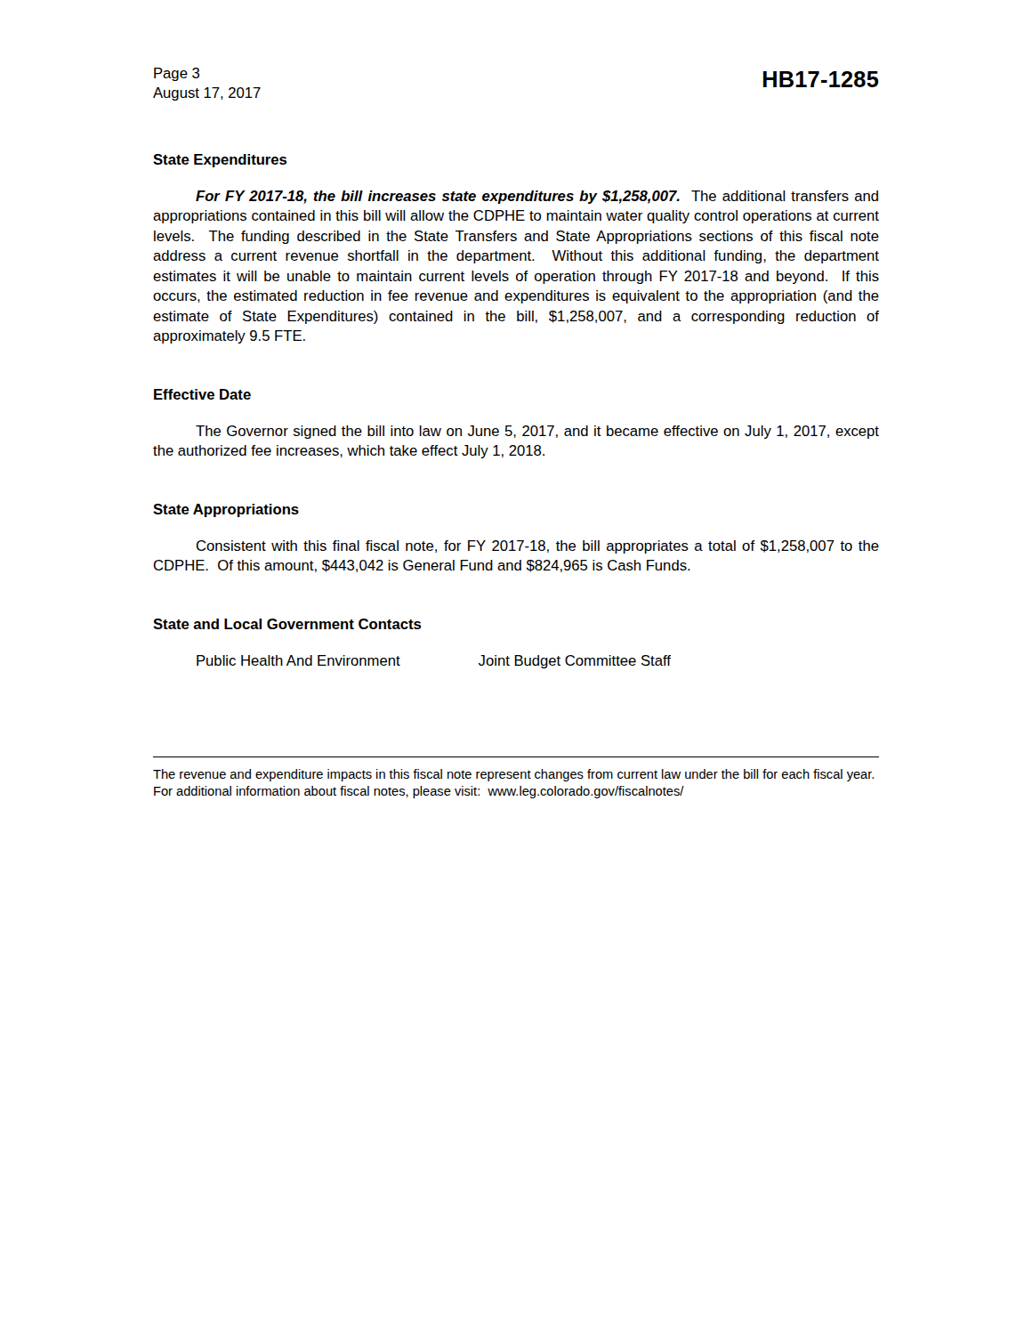Page 3
August 17, 2017
HB17-1285
State Expenditures
For FY 2017-18, the bill increases state expenditures by $1,258,007. The additional transfers and appropriations contained in this bill will allow the CDPHE to maintain water quality control operations at current levels. The funding described in the State Transfers and State Appropriations sections of this fiscal note address a current revenue shortfall in the department. Without this additional funding, the department estimates it will be unable to maintain current levels of operation through FY 2017-18 and beyond. If this occurs, the estimated reduction in fee revenue and expenditures is equivalent to the appropriation (and the estimate of State Expenditures) contained in the bill, $1,258,007, and a corresponding reduction of approximately 9.5 FTE.
Effective Date
The Governor signed the bill into law on June 5, 2017, and it became effective on July 1, 2017, except the authorized fee increases, which take effect July 1, 2018.
State Appropriations
Consistent with this final fiscal note, for FY 2017-18, the bill appropriates a total of $1,258,007 to the CDPHE. Of this amount, $443,042 is General Fund and $824,965 is Cash Funds.
State and Local Government Contacts
Public Health And Environment
Joint Budget Committee Staff
The revenue and expenditure impacts in this fiscal note represent changes from current law under the bill for each fiscal year. For additional information about fiscal notes, please visit: www.leg.colorado.gov/fiscalnotes/